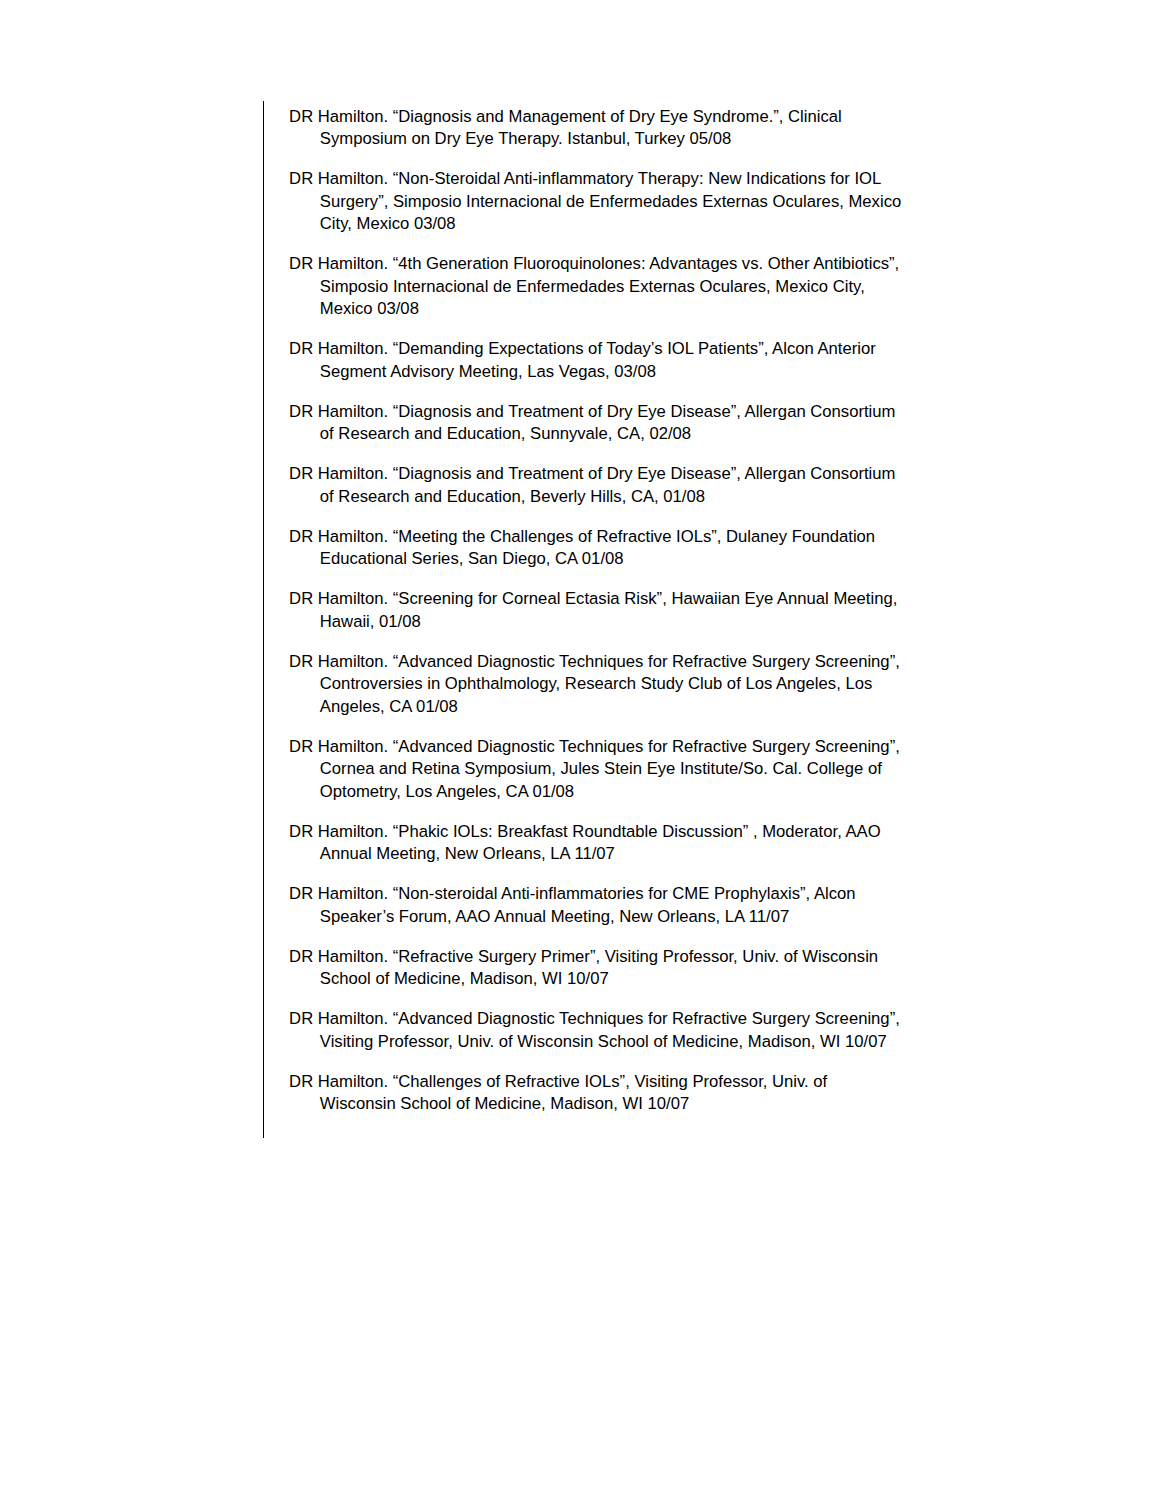DR Hamilton. “Diagnosis and Management of Dry Eye Syndrome.”, Clinical Symposium on Dry Eye Therapy. Istanbul, Turkey 05/08
DR Hamilton. “Non-Steroidal Anti-inflammatory Therapy: New Indications for IOL Surgery”, Simposio Internacional de Enfermedades Externas Oculares, Mexico City, Mexico 03/08
DR Hamilton. “4th Generation Fluoroquinolones: Advantages vs. Other Antibiotics”, Simposio Internacional de Enfermedades Externas Oculares, Mexico City, Mexico 03/08
DR Hamilton. “Demanding Expectations of Today’s IOL Patients”, Alcon Anterior Segment Advisory Meeting, Las Vegas, 03/08
DR Hamilton. “Diagnosis and Treatment of Dry Eye Disease”, Allergan Consortium of Research and Education, Sunnyvale, CA, 02/08
DR Hamilton. “Diagnosis and Treatment of Dry Eye Disease”, Allergan Consortium of Research and Education, Beverly Hills, CA, 01/08
DR Hamilton. “Meeting the Challenges of Refractive IOLs”, Dulaney Foundation Educational Series, San Diego, CA 01/08
DR Hamilton. “Screening for Corneal Ectasia Risk”, Hawaiian Eye Annual Meeting, Hawaii, 01/08
DR Hamilton. “Advanced Diagnostic Techniques for Refractive Surgery Screening”, Controversies in Ophthalmology, Research Study Club of Los Angeles, Los Angeles, CA 01/08
DR Hamilton. “Advanced Diagnostic Techniques for Refractive Surgery Screening”, Cornea and Retina Symposium, Jules Stein Eye Institute/So. Cal. College of Optometry, Los Angeles, CA 01/08
DR Hamilton. “Phakic IOLs: Breakfast Roundtable Discussion” , Moderator, AAO Annual Meeting, New Orleans, LA 11/07
DR Hamilton. “Non-steroidal Anti-inflammatories for CME Prophylaxis”, Alcon Speaker’s Forum, AAO Annual Meeting, New Orleans, LA 11/07
DR Hamilton. “Refractive Surgery Primer”, Visiting Professor, Univ. of Wisconsin School of Medicine, Madison, WI 10/07
DR Hamilton. “Advanced Diagnostic Techniques for Refractive Surgery Screening”, Visiting Professor, Univ. of Wisconsin School of Medicine, Madison, WI 10/07
DR Hamilton. “Challenges of Refractive IOLs”, Visiting Professor, Univ. of Wisconsin School of Medicine, Madison, WI 10/07